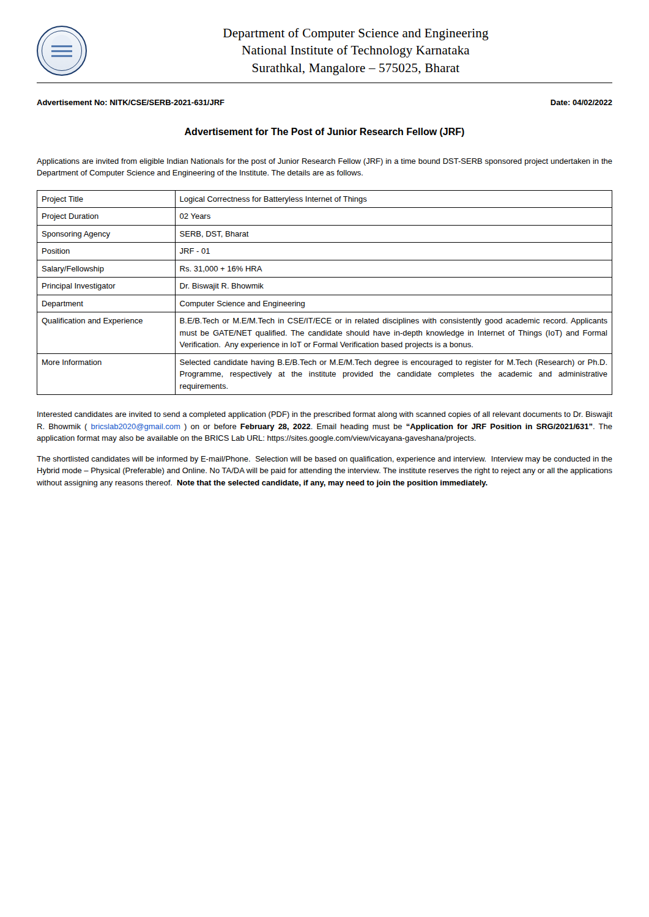Department of Computer Science and Engineering
National Institute of Technology Karnataka
Surathkal, Mangalore – 575025, Bharat
Advertisement No: NITK/CSE/SERB-2021-631/JRF Date: 04/02/2022
Advertisement for The Post of Junior Research Fellow (JRF)
Applications are invited from eligible Indian Nationals for the post of Junior Research Fellow (JRF) in a time bound DST-SERB sponsored project undertaken in the Department of Computer Science and Engineering of the Institute. The details are as follows.
| Project Title | Logical Correctness for Batteryless Internet of Things |
| Project Duration | 02 Years |
| Sponsoring Agency | SERB, DST, Bharat |
| Position | JRF - 01 |
| Salary/Fellowship | Rs. 31,000 + 16% HRA |
| Principal Investigator | Dr. Biswajit R. Bhowmik |
| Department | Computer Science and Engineering |
| Qualification and Experience | B.E/B.Tech or M.E/M.Tech in CSE/IT/ECE or in related disciplines with consistently good academic record. Applicants must be GATE/NET qualified. The candidate should have in-depth knowledge in Internet of Things (IoT) and Formal Verification. Any experience in IoT or Formal Verification based projects is a bonus. |
| More Information | Selected candidate having B.E/B.Tech or M.E/M.Tech degree is encouraged to register for M.Tech (Research) or Ph.D. Programme, respectively at the institute provided the candidate completes the academic and administrative requirements. |
Interested candidates are invited to send a completed application (PDF) in the prescribed format along with scanned copies of all relevant documents to Dr. Biswajit R. Bhowmik ( bricslab2020@gmail.com ) on or before February 28, 2022. Email heading must be “Application for JRF Position in SRG/2021/631”. The application format may also be available on the BRICS Lab URL: https://sites.google.com/view/vicayana-gaveshana/projects.
The shortlisted candidates will be informed by E-mail/Phone. Selection will be based on qualification, experience and interview. Interview may be conducted in the Hybrid mode – Physical (Preferable) and Online. No TA/DA will be paid for attending the interview. The institute reserves the right to reject any or all the applications without assigning any reasons thereof. Note that the selected candidate, if any, may need to join the position immediately.